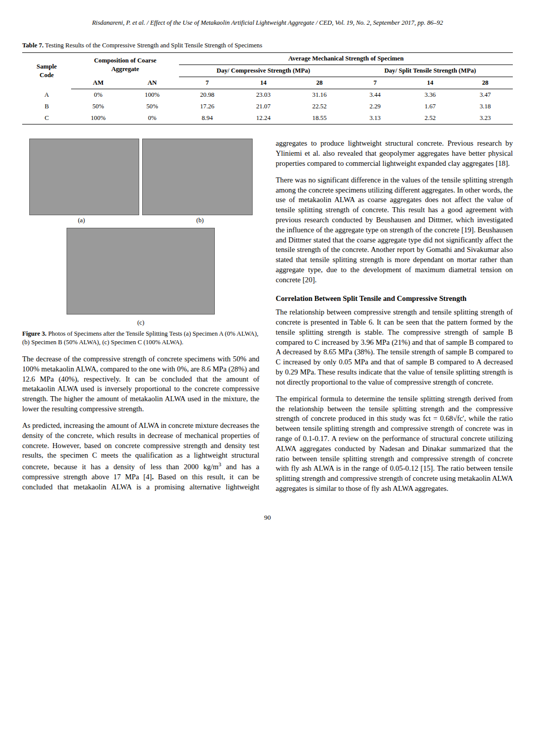Risdanareni, P. et al. / Effect of the Use of Metakaolin Artificial Lightweight Aggregate / CED, Vol. 19, No. 2, September 2017, pp. 86–92
Table 7. Testing Results of the Compressive Strength and Split Tensile Strength of Specimens
| Sample Code | Composition of Coarse Aggregate | Average Mechanical Strength of Specimen |
| --- | --- | --- |
| Day/ Compressive Strength (MPa) | Day/ Split Tensile Strength (MPa) |
| AM | AN | 7 | 14 | 28 | 7 | 14 | 28 |
| A | 0% | 100% | 20.98 | 23.03 | 31.16 | 3.44 | 3.36 | 3.47 |
| B | 50% | 50% | 17.26 | 21.07 | 22.52 | 2.29 | 1.67 | 3.18 |
| C | 100% | 0% | 8.94 | 12.24 | 18.55 | 3.13 | 2.52 | 3.23 |
(a)(b)
(c)
Figure 3. Photos of Specimens after the Tensile Splitting Tests (a) Specimen A (0% ALWA), (b) Specimen B (50% ALWA), (c) Specimen C (100% ALWA).
The decrease of the compressive strength of concrete specimens with 50% and 100% metakaolin ALWA, compared to the one with 0%, are 8.6 MPa (28%) and 12.6 MPa (40%), respectively. It can be concluded that the amount of metakaolin ALWA used is inversely proportional to the concrete compressive strength. The higher the amount of metakaolin ALWA used in the mixture, the lower the resulting compressive strength.
As predicted, increasing the amount of ALWA in concrete mixture decreases the density of the concrete, which results in decrease of mechanical properties of concrete. However, based on concrete compressive strength and density test results, the specimen C meets the qualification as a lightweight structural concrete, because it has a density of less than 2000 kg/m3 and has a compressive strength above 17 MPa [4]. Based on this result, it can be concluded that metakaolin ALWA is a promising alternative lightweight aggregates to produce lightweight structural concrete. Previous research by Yliniemi et al. also revealed that geopolymer aggregates have better physical properties compared to commercial lightweight expanded clay aggregates [18].
There was no significant difference in the values of the tensile splitting strength among the concrete specimens utilizing different aggregates. In other words, the use of metakaolin ALWA as coarse aggregates does not affect the value of tensile splitting strength of concrete. This result has a good agreement with previous research conducted by Beushausen and Dittmer, which investigated the influence of the aggregate type on strength of the concrete [19]. Beushausen and Dittmer stated that the coarse aggregate type did not significantly affect the tensile strength of the concrete. Another report by Gomathi and Sivakumar also stated that tensile splitting strength is more dependant on mortar rather than aggregate type, due to the development of maximum diametral tension on concrete [20].
Correlation Between Split Tensile and Compressive Strength
The relationship between compressive strength and tensile splitting strength of concrete is presented in Table 6. It can be seen that the pattern formed by the tensile splitting strength is stable. The compressive strength of sample B compared to C increased by 3.96 MPa (21%) and that of sample B compared to A decreased by 8.65 MPa (38%). The tensile strength of sample B compared to C increased by only 0.05 MPa and that of sample B compared to A decreased by 0.29 MPa. These results indicate that the value of tensile splitting strength is not directly proportional to the value of compressive strength of concrete.
The empirical formula to determine the tensile splitting strength derived from the relationship between the tensile splitting strength and the compressive strength of concrete produced in this study was fct = 0.68√fc', while the ratio between tensile splitting strength and compressive strength of concrete was in range of 0.1-0.17. A review on the performance of structural concrete utilizing ALWA aggregates conducted by Nadesan and Dinakar summarized that the ratio between tensile splitting strength and compressive strength of concrete with fly ash ALWA is in the range of 0.05-0.12 [15]. The ratio between tensile splitting strength and compressive strength of concrete using metakaolin ALWA aggregates is similar to those of fly ash ALWA aggregates.
90